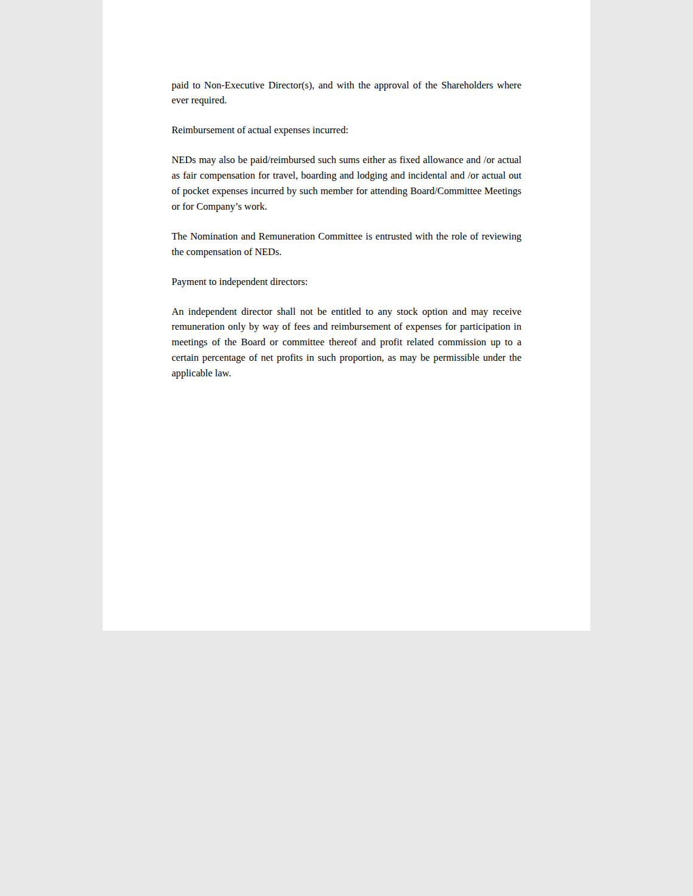paid to Non-Executive Director(s), and with the approval of the Shareholders where ever required.
Reimbursement of actual expenses incurred:
NEDs may also be paid/reimbursed such sums either as fixed allowance and /or actual as fair compensation for travel, boarding and lodging and incidental and /or actual out of pocket expenses incurred by such member for attending Board/Committee Meetings or for Company’s work.
The Nomination and Remuneration Committee is entrusted with the role of reviewing the compensation of NEDs.
Payment to independent directors:
An independent director shall not be entitled to any stock option and may receive remuneration only by way of fees and reimbursement of expenses for participation in meetings of the Board or committee thereof and profit related commission up to a certain percentage of net profits in such proportion, as may be permissible under the applicable law.